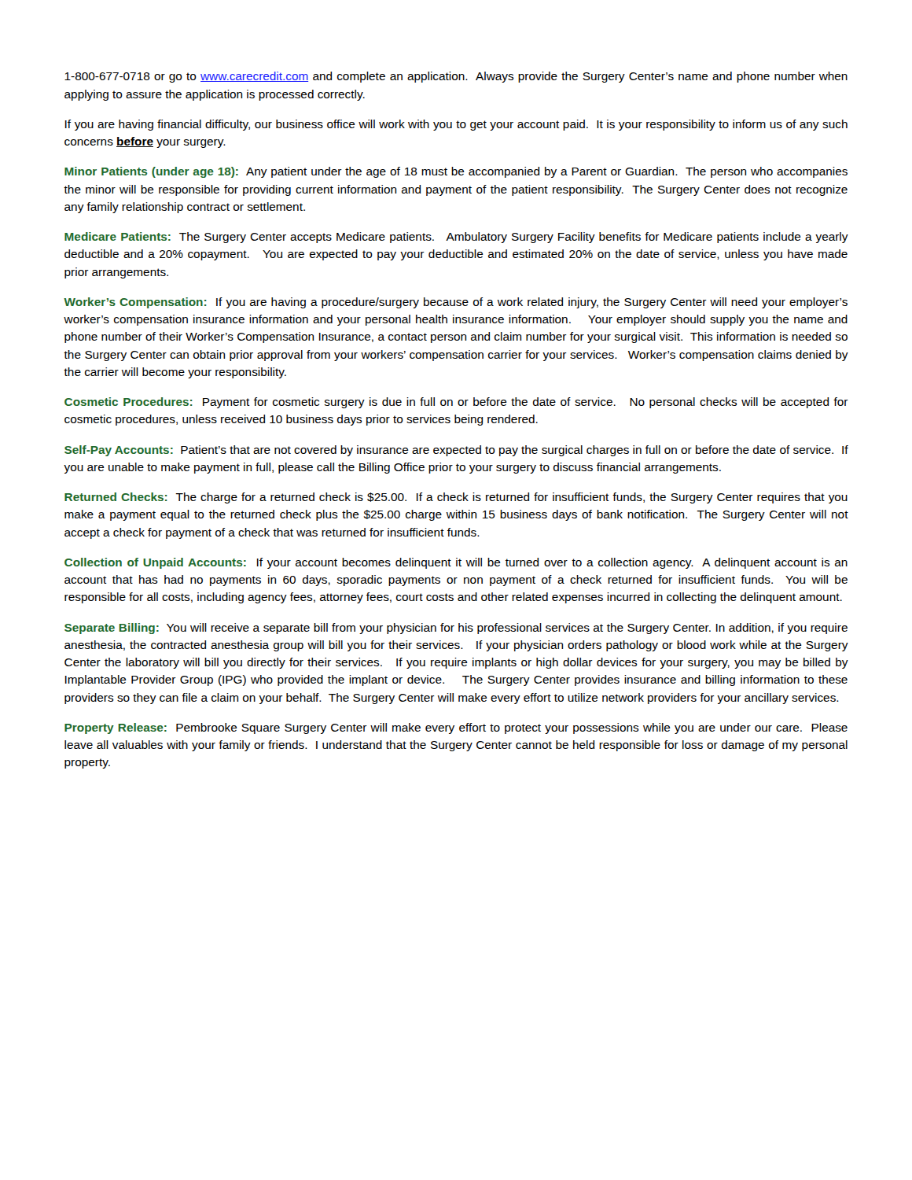1-800-677-0718 or go to www.carecredit.com and complete an application. Always provide the Surgery Center’s name and phone number when applying to assure the application is processed correctly.
If you are having financial difficulty, our business office will work with you to get your account paid. It is your responsibility to inform us of any such concerns before your surgery.
Minor Patients (under age 18): Any patient under the age of 18 must be accompanied by a Parent or Guardian. The person who accompanies the minor will be responsible for providing current information and payment of the patient responsibility. The Surgery Center does not recognize any family relationship contract or settlement.
Medicare Patients: The Surgery Center accepts Medicare patients. Ambulatory Surgery Facility benefits for Medicare patients include a yearly deductible and a 20% copayment. You are expected to pay your deductible and estimated 20% on the date of service, unless you have made prior arrangements.
Worker’s Compensation: If you are having a procedure/surgery because of a work related injury, the Surgery Center will need your employer’s worker’s compensation insurance information and your personal health insurance information. Your employer should supply you the name and phone number of their Worker’s Compensation Insurance, a contact person and claim number for your surgical visit. This information is needed so the Surgery Center can obtain prior approval from your workers’ compensation carrier for your services. Worker’s compensation claims denied by the carrier will become your responsibility.
Cosmetic Procedures: Payment for cosmetic surgery is due in full on or before the date of service. No personal checks will be accepted for cosmetic procedures, unless received 10 business days prior to services being rendered.
Self-Pay Accounts: Patient’s that are not covered by insurance are expected to pay the surgical charges in full on or before the date of service. If you are unable to make payment in full, please call the Billing Office prior to your surgery to discuss financial arrangements.
Returned Checks: The charge for a returned check is $25.00. If a check is returned for insufficient funds, the Surgery Center requires that you make a payment equal to the returned check plus the $25.00 charge within 15 business days of bank notification. The Surgery Center will not accept a check for payment of a check that was returned for insufficient funds.
Collection of Unpaid Accounts: If your account becomes delinquent it will be turned over to a collection agency. A delinquent account is an account that has had no payments in 60 days, sporadic payments or non payment of a check returned for insufficient funds. You will be responsible for all costs, including agency fees, attorney fees, court costs and other related expenses incurred in collecting the delinquent amount.
Separate Billing: You will receive a separate bill from your physician for his professional services at the Surgery Center. In addition, if you require anesthesia, the contracted anesthesia group will bill you for their services. If your physician orders pathology or blood work while at the Surgery Center the laboratory will bill you directly for their services. If you require implants or high dollar devices for your surgery, you may be billed by Implantable Provider Group (IPG) who provided the implant or device. The Surgery Center provides insurance and billing information to these providers so they can file a claim on your behalf. The Surgery Center will make every effort to utilize network providers for your ancillary services.
Property Release: Pembrooke Square Surgery Center will make every effort to protect your possessions while you are under our care. Please leave all valuables with your family or friends. I understand that the Surgery Center cannot be held responsible for loss or damage of my personal property.